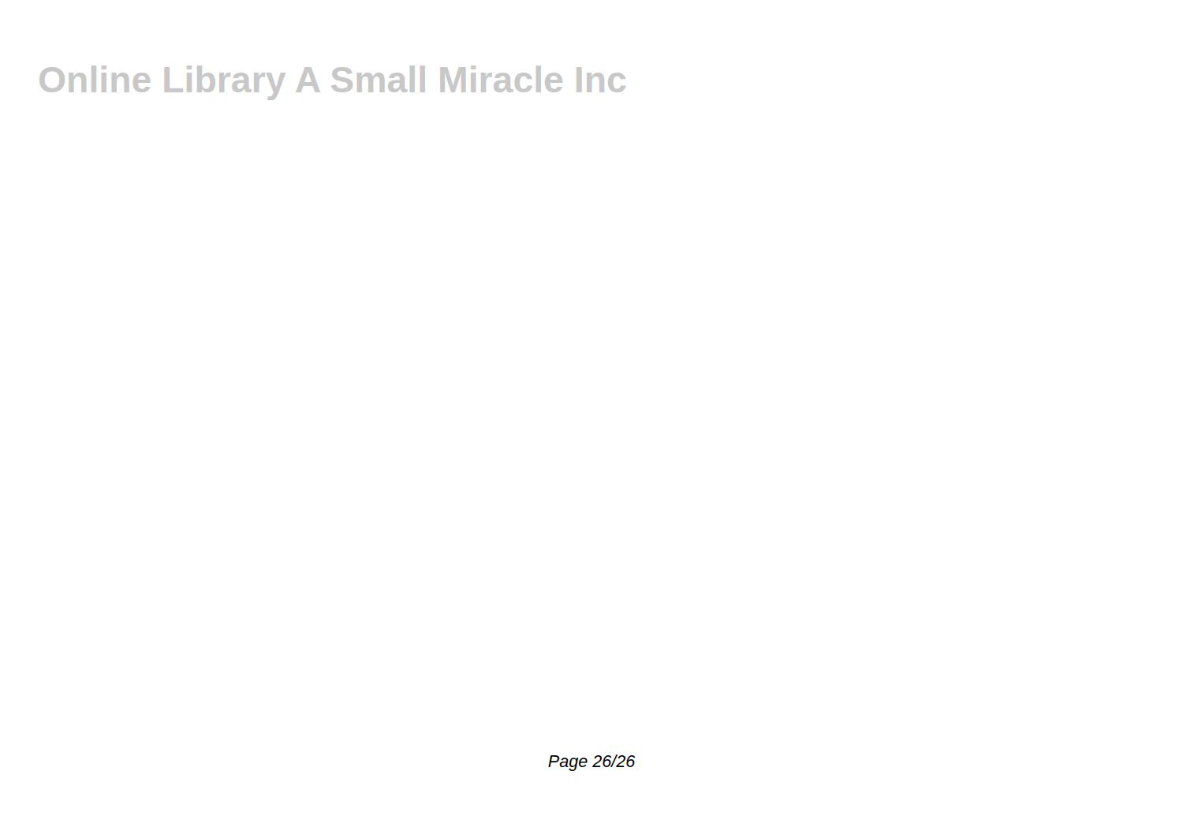Online Library A Small Miracle Inc
Page 26/26